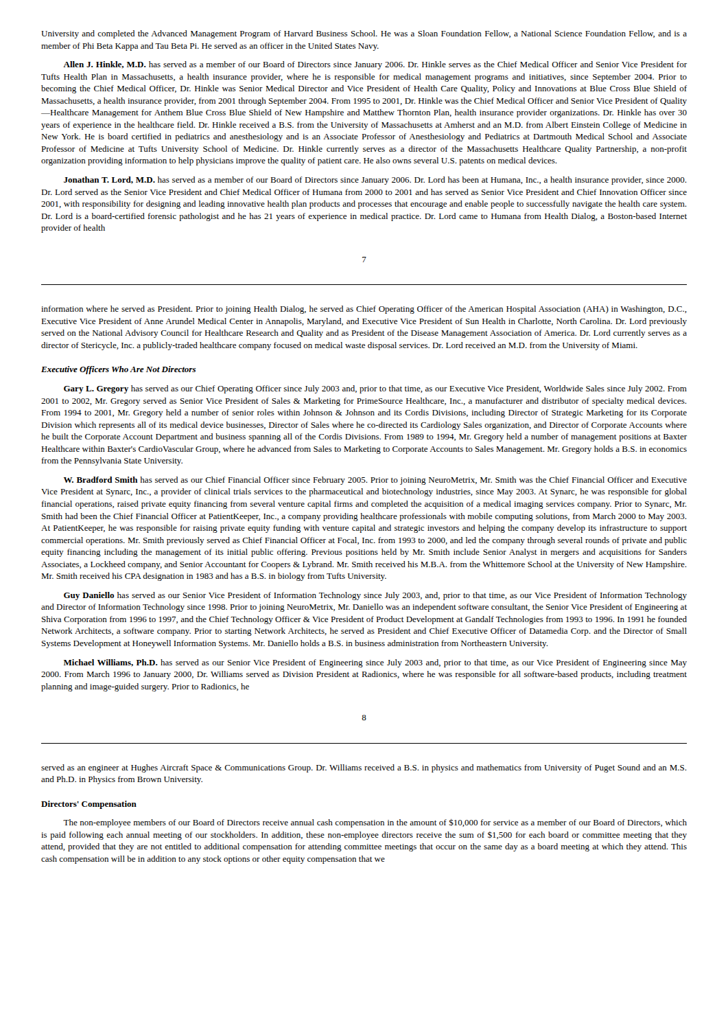University and completed the Advanced Management Program of Harvard Business School. He was a Sloan Foundation Fellow, a National Science Foundation Fellow, and is a member of Phi Beta Kappa and Tau Beta Pi. He served as an officer in the United States Navy.
Allen J. Hinkle, M.D. has served as a member of our Board of Directors since January 2006. Dr. Hinkle serves as the Chief Medical Officer and Senior Vice President for Tufts Health Plan in Massachusetts, a health insurance provider, where he is responsible for medical management programs and initiatives, since September 2004. Prior to becoming the Chief Medical Officer, Dr. Hinkle was Senior Medical Director and Vice President of Health Care Quality, Policy and Innovations at Blue Cross Blue Shield of Massachusetts, a health insurance provider, from 2001 through September 2004. From 1995 to 2001, Dr. Hinkle was the Chief Medical Officer and Senior Vice President of Quality—Healthcare Management for Anthem Blue Cross Blue Shield of New Hampshire and Matthew Thornton Plan, health insurance provider organizations. Dr. Hinkle has over 30 years of experience in the healthcare field. Dr. Hinkle received a B.S. from the University of Massachusetts at Amherst and an M.D. from Albert Einstein College of Medicine in New York. He is board certified in pediatrics and anesthesiology and is an Associate Professor of Anesthesiology and Pediatrics at Dartmouth Medical School and Associate Professor of Medicine at Tufts University School of Medicine. Dr. Hinkle currently serves as a director of the Massachusetts Healthcare Quality Partnership, a non-profit organization providing information to help physicians improve the quality of patient care. He also owns several U.S. patents on medical devices.
Jonathan T. Lord, M.D. has served as a member of our Board of Directors since January 2006. Dr. Lord has been at Humana, Inc., a health insurance provider, since 2000. Dr. Lord served as the Senior Vice President and Chief Medical Officer of Humana from 2000 to 2001 and has served as Senior Vice President and Chief Innovation Officer since 2001, with responsibility for designing and leading innovative health plan products and processes that encourage and enable people to successfully navigate the health care system. Dr. Lord is a board-certified forensic pathologist and he has 21 years of experience in medical practice. Dr. Lord came to Humana from Health Dialog, a Boston-based Internet provider of health
7
information where he served as President. Prior to joining Health Dialog, he served as Chief Operating Officer of the American Hospital Association (AHA) in Washington, D.C., Executive Vice President of Anne Arundel Medical Center in Annapolis, Maryland, and Executive Vice President of Sun Health in Charlotte, North Carolina. Dr. Lord previously served on the National Advisory Council for Healthcare Research and Quality and as President of the Disease Management Association of America. Dr. Lord currently serves as a director of Stericycle, Inc. a publicly-traded healthcare company focused on medical waste disposal services. Dr. Lord received an M.D. from the University of Miami.
Executive Officers Who Are Not Directors
Gary L. Gregory has served as our Chief Operating Officer since July 2003 and, prior to that time, as our Executive Vice President, Worldwide Sales since July 2002. From 2001 to 2002, Mr. Gregory served as Senior Vice President of Sales & Marketing for PrimeSource Healthcare, Inc., a manufacturer and distributor of specialty medical devices. From 1994 to 2001, Mr. Gregory held a number of senior roles within Johnson & Johnson and its Cordis Divisions, including Director of Strategic Marketing for its Corporate Division which represents all of its medical device businesses, Director of Sales where he co-directed its Cardiology Sales organization, and Director of Corporate Accounts where he built the Corporate Account Department and business spanning all of the Cordis Divisions. From 1989 to 1994, Mr. Gregory held a number of management positions at Baxter Healthcare within Baxter's CardioVascular Group, where he advanced from Sales to Marketing to Corporate Accounts to Sales Management. Mr. Gregory holds a B.S. in economics from the Pennsylvania State University.
W. Bradford Smith has served as our Chief Financial Officer since February 2005. Prior to joining NeuroMetrix, Mr. Smith was the Chief Financial Officer and Executive Vice President at Synarc, Inc., a provider of clinical trials services to the pharmaceutical and biotechnology industries, since May 2003. At Synarc, he was responsible for global financial operations, raised private equity financing from several venture capital firms and completed the acquisition of a medical imaging services company. Prior to Synarc, Mr. Smith had been the Chief Financial Officer at PatientKeeper, Inc., a company providing healthcare professionals with mobile computing solutions, from March 2000 to May 2003. At PatientKeeper, he was responsible for raising private equity funding with venture capital and strategic investors and helping the company develop its infrastructure to support commercial operations. Mr. Smith previously served as Chief Financial Officer at Focal, Inc. from 1993 to 2000, and led the company through several rounds of private and public equity financing including the management of its initial public offering. Previous positions held by Mr. Smith include Senior Analyst in mergers and acquisitions for Sanders Associates, a Lockheed company, and Senior Accountant for Coopers & Lybrand. Mr. Smith received his M.B.A. from the Whittemore School at the University of New Hampshire. Mr. Smith received his CPA designation in 1983 and has a B.S. in biology from Tufts University.
Guy Daniello has served as our Senior Vice President of Information Technology since July 2003, and, prior to that time, as our Vice President of Information Technology and Director of Information Technology since 1998. Prior to joining NeuroMetrix, Mr. Daniello was an independent software consultant, the Senior Vice President of Engineering at Shiva Corporation from 1996 to 1997, and the Chief Technology Officer & Vice President of Product Development at Gandalf Technologies from 1993 to 1996. In 1991 he founded Network Architects, a software company. Prior to starting Network Architects, he served as President and Chief Executive Officer of Datamedia Corp. and the Director of Small Systems Development at Honeywell Information Systems. Mr. Daniello holds a B.S. in business administration from Northeastern University.
Michael Williams, Ph.D. has served as our Senior Vice President of Engineering since July 2003 and, prior to that time, as our Vice President of Engineering since May 2000. From March 1996 to January 2000, Dr. Williams served as Division President at Radionics, where he was responsible for all software-based products, including treatment planning and image-guided surgery. Prior to Radionics, he
8
served as an engineer at Hughes Aircraft Space & Communications Group. Dr. Williams received a B.S. in physics and mathematics from University of Puget Sound and an M.S. and Ph.D. in Physics from Brown University.
Directors' Compensation
The non-employee members of our Board of Directors receive annual cash compensation in the amount of $10,000 for service as a member of our Board of Directors, which is paid following each annual meeting of our stockholders. In addition, these non-employee directors receive the sum of $1,500 for each board or committee meeting that they attend, provided that they are not entitled to additional compensation for attending committee meetings that occur on the same day as a board meeting at which they attend. This cash compensation will be in addition to any stock options or other equity compensation that we